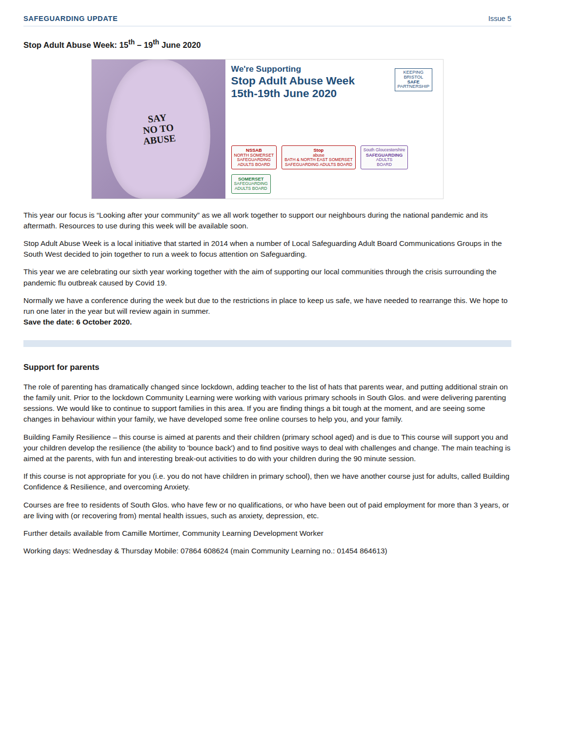Safeguarding Update
Issue 5
Stop Adult Abuse Week: 15th – 19th June 2020
SAY
NO TO
ABUSE
We're Supporting Stop Adult Abuse Week 15th-19th June 2020
KEEPING
BRISTOL
SAFE
PARTNERSHIP
NSSABNORTH SOMERSET
SAFEGUARDING
ADULTS BOARD
Stopabuse
BATH & NORTH EAST SOMERSET
SAFEGUARDING ADULTS BOARD
South Gloucestershire
SAFEGUARDINGADULTS
BOARD
SOMERSETSAFEGUARDING
ADULTS BOARD
This year our focus is “Looking after your community” as we all work together to support our neighbours during the national pandemic and its aftermath. Resources to use during this week will be available soon.
Stop Adult Abuse Week is a local initiative that started in 2014 when a number of Local Safeguarding Adult Board Communications Groups in the South West decided to join together to run a week to focus attention on Safeguarding.
This year we are celebrating our sixth year working together with the aim of supporting our local communities through the crisis surrounding the pandemic flu outbreak caused by Covid 19.
Normally we have a conference during the week but due to the restrictions in place to keep us safe, we have needed to rearrange this. We hope to run one later in the year but will review again in summer.
Save the date: 6 October 2020.
Support for parents
The role of parenting has dramatically changed since lockdown, adding teacher to the list of hats that parents wear, and putting additional strain on the family unit. Prior to the lockdown Community Learning were working with various primary schools in South Glos. and were delivering parenting sessions. We would like to continue to support families in this area. If you are finding things a bit tough at the moment, and are seeing some changes in behaviour within your family, we have developed some free online courses to help you, and your family.
Building Family Resilience – this course is aimed at parents and their children (primary school aged) and is due to This course will support you and your children develop the resilience (the ability to 'bounce back') and to find positive ways to deal with challenges and change. The main teaching is aimed at the parents, with fun and interesting break-out activities to do with your children during the 90 minute session.
If this course is not appropriate for you (i.e. you do not have children in primary school), then we have another course just for adults, called Building Confidence & Resilience, and overcoming Anxiety.
Courses are free to residents of South Glos. who have few or no qualifications, or who have been out of paid employment for more than 3 years, or are living with (or recovering from) mental health issues, such as anxiety, depression, etc.
Further details available from Camille Mortimer, Community Learning Development Worker
Working days: Wednesday & Thursday Mobile: 07864 608624 (main Community Learning no.: 01454 864613)